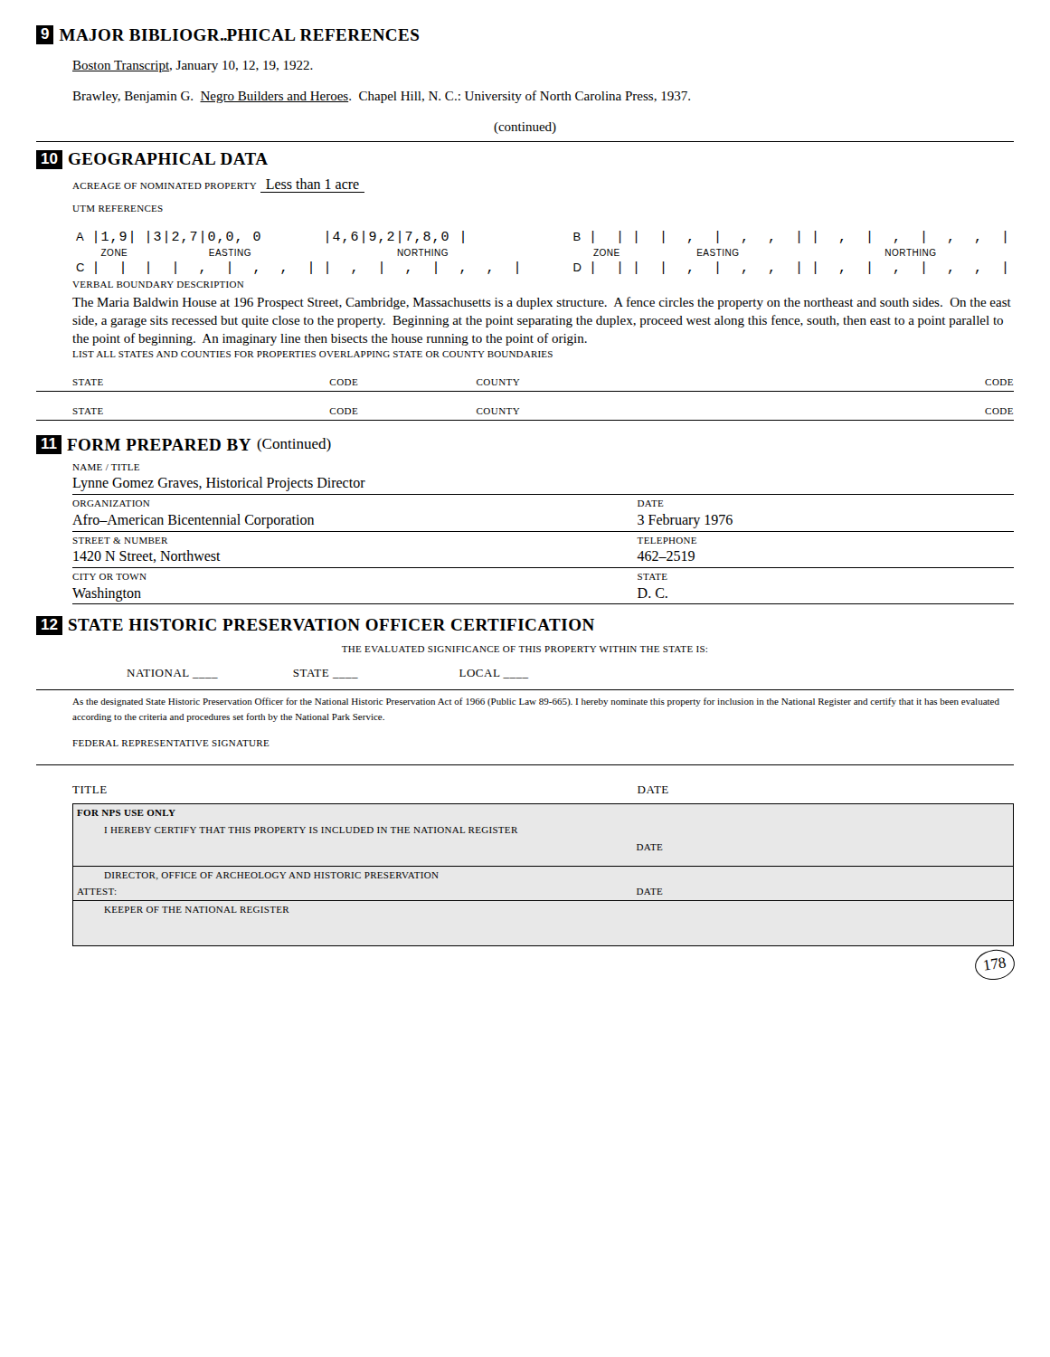9 MAJOR BIBLIOGR.. PHICAL REFERENCES
Boston Transcript, January 10, 12, 19, 1922.
Brawley, Benjamin G. Negro Builders and Heroes. Chapel Hill, N. C.: University of North Carolina Press, 1937.
(continued)
10 GEOGRAPHICAL DATA
ACREAGE OF NOMINATED PROPERTY Less than 1 acre
UTM REFERENCES
| A | /1,9/ | /3/2,7/0,0, 0 | /4,6/9,2/7,8,0 / | | B | / / | / / , / , , / | / , / , / , , / |
| | ZONE | EASTING | NORTHING | | | ZONE | EASTING | NORTHING |
| C | / / | / / , / , , / | / , / , / , , / | | D | / / | / / , / , , / | / , / , / , , / |
VERBAL BOUNDARY DESCRIPTION
The Maria Baldwin House at 196 Prospect Street, Cambridge, Massachusetts is a duplex structure. A fence circles the property on the northeast and south sides. On the east side, a garage sits recessed but quite close to the property. Beginning at the point separating the duplex, proceed west along this fence, south, then east to a point parallel to the point of beginning. An imaginary line then bisects the house running to the point of origin.
LIST ALL STATES AND COUNTIES FOR PROPERTIES OVERLAPPING STATE OR COUNTY BOUNDARIES
| STATE | CODE | COUNTY | CODE |
| STATE | CODE | COUNTY | CODE |
11 FORM PREPARED BY (Continued)
NAME / TITLE
Lynne Gomez Graves, Historical Projects Director
ORGANIZATION
DATE
Afro–American Bicentennial Corporation
3 February 1976
STREET & NUMBER
TELEPHONE
1420 N Street, Northwest
462–2519
CITY OR TOWN
STATE
Washington
D. C.
12 STATE HISTORIC PRESERVATION OFFICER CERTIFICATION
THE EVALUATED SIGNIFICANCE OF THIS PROPERTY WITHIN THE STATE IS:
NATIONAL ____ STATE ____ LOCAL ____
As the designated State Historic Preservation Officer for the National Historic Preservation Act of 1966 (Public Law 89-665). I hereby nominate this property for inclusion in the National Register and certify that it has been evaluated according to the criteria and procedures set forth by the National Park Service.
FEDERAL REPRESENTATIVE SIGNATURE
TITLE
DATE
FOR NPS USE ONLY
I HEREBY CERTIFY THAT THIS PROPERTY IS INCLUDED IN THE NATIONAL REGISTER
DATE
DIRECTOR, OFFICE OF ARCHEOLOGY AND HISTORIC PRESERVATION
ATTEST:
DATE
KEEPER OF THE NATIONAL REGISTER
178